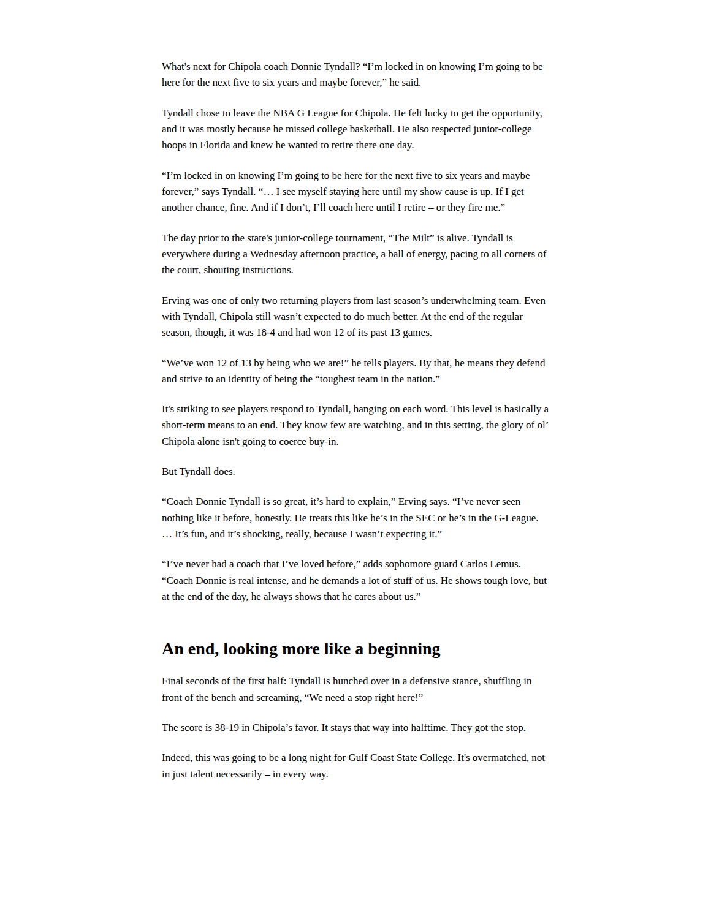What's next for Chipola coach Donnie Tyndall? “I’m locked in on knowing I’m going to be here for the next five to six years and maybe forever,” he said.
Tyndall chose to leave the NBA G League for Chipola. He felt lucky to get the opportunity, and it was mostly because he missed college basketball. He also respected junior-college hoops in Florida and knew he wanted to retire there one day.
“I’m locked in on knowing I’m going to be here for the next five to six years and maybe forever,” says Tyndall. “… I see myself staying here until my show cause is up. If I get another chance, fine. And if I don’t, I’ll coach here until I retire – or they fire me.”
The day prior to the state's junior-college tournament, “The Milt” is alive. Tyndall is everywhere during a Wednesday afternoon practice, a ball of energy, pacing to all corners of the court, shouting instructions.
Erving was one of only two returning players from last season’s underwhelming team. Even with Tyndall, Chipola still wasn’t expected to do much better. At the end of the regular season, though, it was 18-4 and had won 12 of its past 13 games.
“We’ve won 12 of 13 by being who we are!” he tells players. By that, he means they defend and strive to an identity of being the “toughest team in the nation.”
It's striking to see players respond to Tyndall, hanging on each word. This level is basically a short-term means to an end. They know few are watching, and in this setting, the glory of ol’ Chipola alone isn't going to coerce buy-in.
But Tyndall does.
“Coach Donnie Tyndall is so great, it’s hard to explain,” Erving says. “I’ve never seen nothing like it before, honestly. He treats this like he’s in the SEC or he’s in the G-League. … It’s fun, and it’s shocking, really, because I wasn’t expecting it.”
“I’ve never had a coach that I’ve loved before,” adds sophomore guard Carlos Lemus. “Coach Donnie is real intense, and he demands a lot of stuff of us. He shows tough love, but at the end of the day, he always shows that he cares about us.”
An end, looking more like a beginning
Final seconds of the first half: Tyndall is hunched over in a defensive stance, shuffling in front of the bench and screaming, “We need a stop right here!”
The score is 38-19 in Chipola’s favor. It stays that way into halftime. They got the stop.
Indeed, this was going to be a long night for Gulf Coast State College. It's overmatched, not in just talent necessarily – in every way.